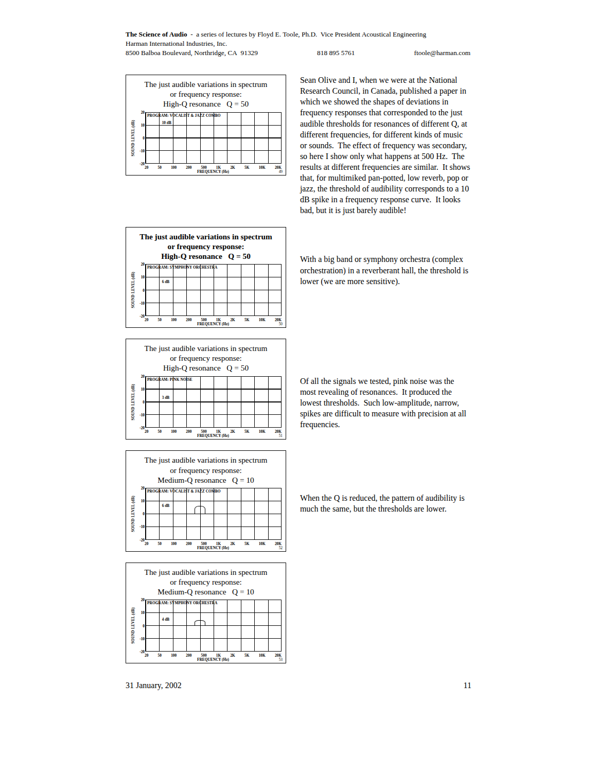The Science of Audio - a series of lectures by Floyd E. Toole, Ph.D. Vice President Acoustical Engineering
Harman International Industries, Inc.
8500 Balboa Boulevard, Northridge, CA 91329 818 895 5761 ftoole@harman.com
The just audible variations in spectrum
or frequency response:
High-Q resonance Q = 50
SOUND LEVEL (dB)
20 10 0 -10 -20
PROGRAM: VOCALIST & JAZZ COMBO
10 dB
20501002005001K 2K 5K 10K 20K
FREQUENCY (Hz)
49
Sean Olive and I, when we were at the National Research Council, in Canada, published a paper in which we showed the shapes of deviations in frequency responses that corresponded to the just audible thresholds for resonances of different Q, at different frequencies, for different kinds of music or sounds. The effect of frequency was secondary, so here I show only what happens at 500 Hz. The results at different frequencies are similar. It shows that, for multimiked pan-potted, low reverb, pop or jazz, the threshold of audibility corresponds to a 10 dB spike in a frequency response curve. It looks bad, but it is just barely audible!
The just audible variations in spectrum
or frequency response:
High-Q resonance Q = 50
SOUND LEVEL (dB)
20 10 0 -10 -20
PROGRAM: SYMPHONY ORCHESTRA
6 dB
20501002005001K 2K 5K 10K 20K
FREQUENCY (Hz)
50
With a big band or symphony orchestra (complex orchestration) in a reverberant hall, the threshold is lower (we are more sensitive).
The just audible variations in spectrum
or frequency response:
High-Q resonance Q = 50
SOUND LEVEL (dB)
20 10 0 -10 -20
PROGRAM: PINK NOISE
3 dB
20501002005001K 2K 5K 10K 20K
FREQUENCY (Hz)
51
Of all the signals we tested, pink noise was the most revealing of resonances. It produced the lowest thresholds. Such low-amplitude, narrow, spikes are difficult to measure with precision at all frequencies.
The just audible variations in spectrum
or frequency response:
Medium-Q resonance Q = 10
SOUND LEVEL (dB)
20 10 0 -10 -20
PROGRAM: VOCALIST & JAZZ COMBO
6 dB
20501002005001K 2K 5K 10K 20K
FREQUENCY (Hz)
52
When the Q is reduced, the pattern of audibility is much the same, but the thresholds are lower.
The just audible variations in spectrum
or frequency response:
Medium-Q resonance Q = 10
SOUND LEVEL (dB)
20 10 0 -10 -20
PROGRAM: SYMPHONY ORCHESTRA
4 dB
20501002005001K 2K 5K 10K 20K
FREQUENCY (Hz)
53
31 January, 2002 11